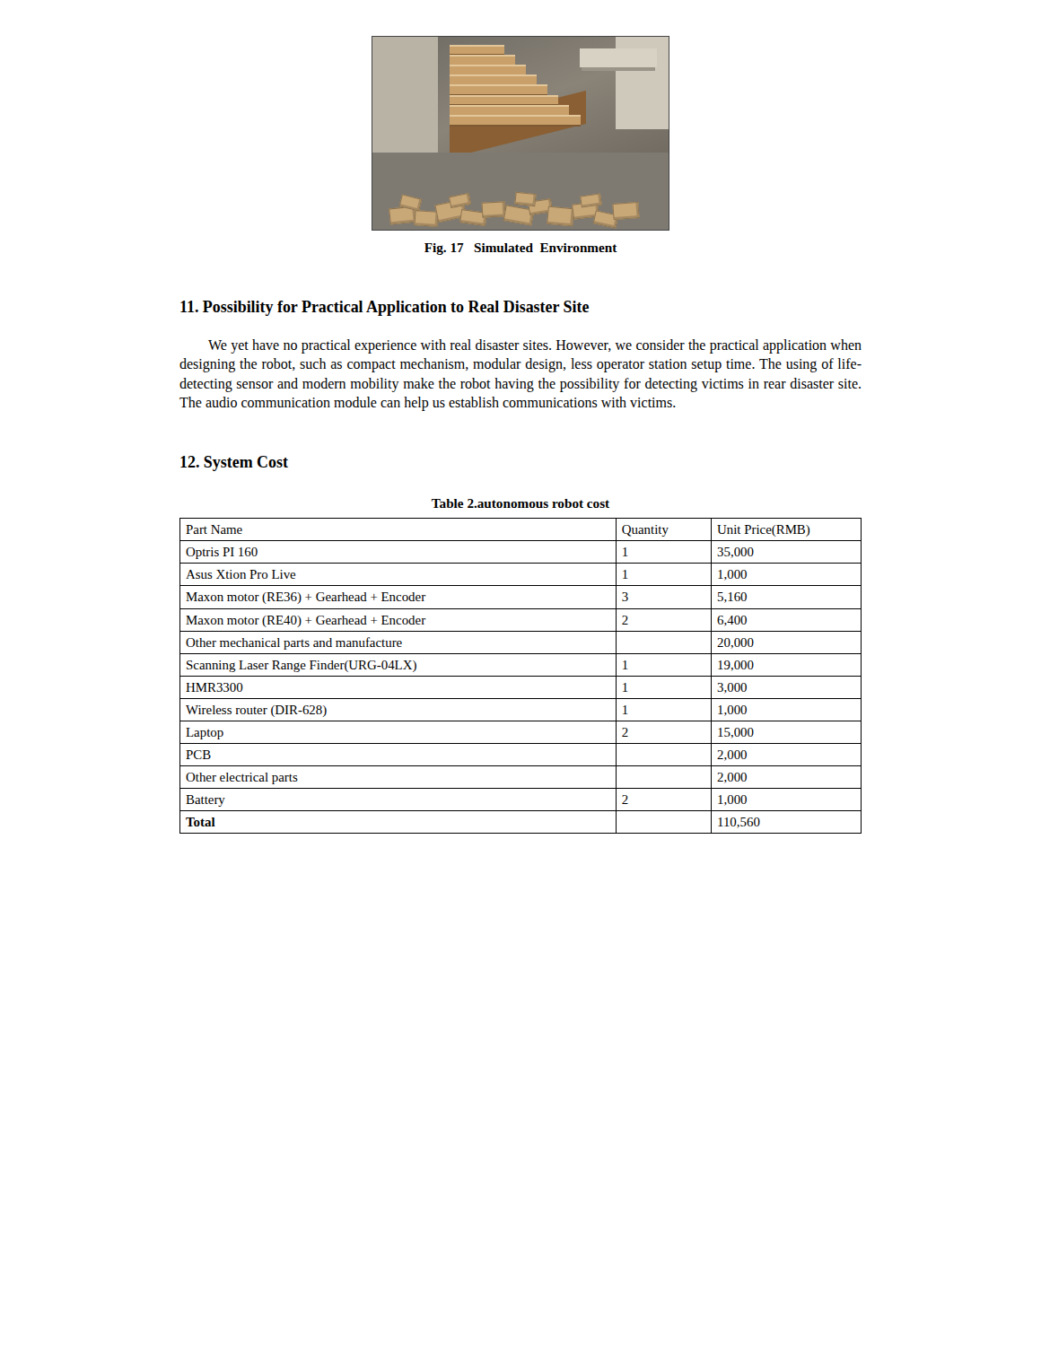Fig. 17 Simulated Environment
11. Possibility for Practical Application to Real Disaster Site
We yet have no practical experience with real disaster sites. However, we consider the practical application when designing the robot, such as compact mechanism, modular design, less operator station setup time. The using of life-detecting sensor and modern mobility make the robot having the possibility for detecting victims in rear disaster site. The audio communication module can help us establish communications with victims.
12. System Cost
Table 2.autonomous robot cost
| Part Name | Quantity | Unit Price(RMB) |
| --- | --- | --- |
| Optris PI 160 | 1 | 35,000 |
| Asus Xtion Pro Live | 1 | 1,000 |
| Maxon motor (RE36) + Gearhead + Encoder | 3 | 5,160 |
| Maxon motor (RE40) + Gearhead + Encoder | 2 | 6,400 |
| Other mechanical parts and manufacture | | 20,000 |
| Scanning Laser Range Finder(URG-04LX) | 1 | 19,000 |
| HMR3300 | 1 | 3,000 |
| Wireless router (DIR-628) | 1 | 1,000 |
| Laptop | 2 | 15,000 |
| PCB | | 2,000 |
| Other electrical parts | | 2,000 |
| Battery | 2 | 1,000 |
| Total | | 110,560 |